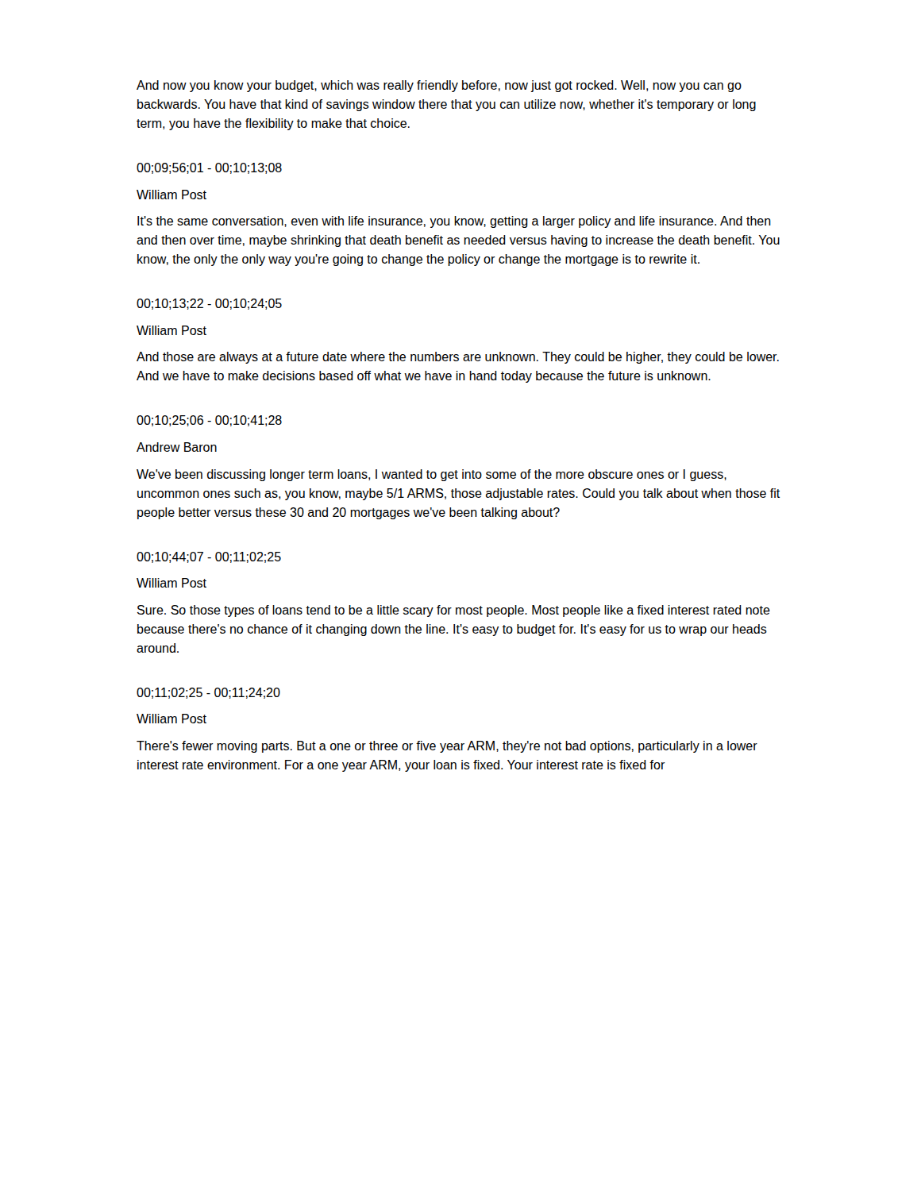And now you know your budget, which was really friendly before, now just got rocked. Well, now you can go backwards. You have that kind of savings window there that you can utilize now, whether it's temporary or long term, you have the flexibility to make that choice.
00;09;56;01 - 00;10;13;08
William Post
It's the same conversation, even with life insurance, you know, getting a larger policy and life insurance. And then and then over time, maybe shrinking that death benefit as needed versus having to increase the death benefit. You know, the only the only way you're going to change the policy or change the mortgage is to rewrite it.
00;10;13;22 - 00;10;24;05
William Post
And those are always at a future date where the numbers are unknown. They could be higher, they could be lower. And we have to make decisions based off what we have in hand today because the future is unknown.
00;10;25;06 - 00;10;41;28
Andrew Baron
We've been discussing longer term loans, I wanted to get into some of the more obscure ones or I guess, uncommon ones such as, you know, maybe 5/1 ARMS, those adjustable rates. Could you talk about when those fit people better versus these 30 and 20 mortgages we've been talking about?
00;10;44;07 - 00;11;02;25
William Post
Sure. So those types of loans tend to be a little scary for most people. Most people like a fixed interest rated note because there's no chance of it changing down the line. It's easy to budget for. It's easy for us to wrap our heads around.
00;11;02;25 - 00;11;24;20
William Post
There's fewer moving parts. But a one or three or five year ARM, they're not bad options, particularly in a lower interest rate environment. For a one year ARM, your loan is fixed. Your interest rate is fixed for